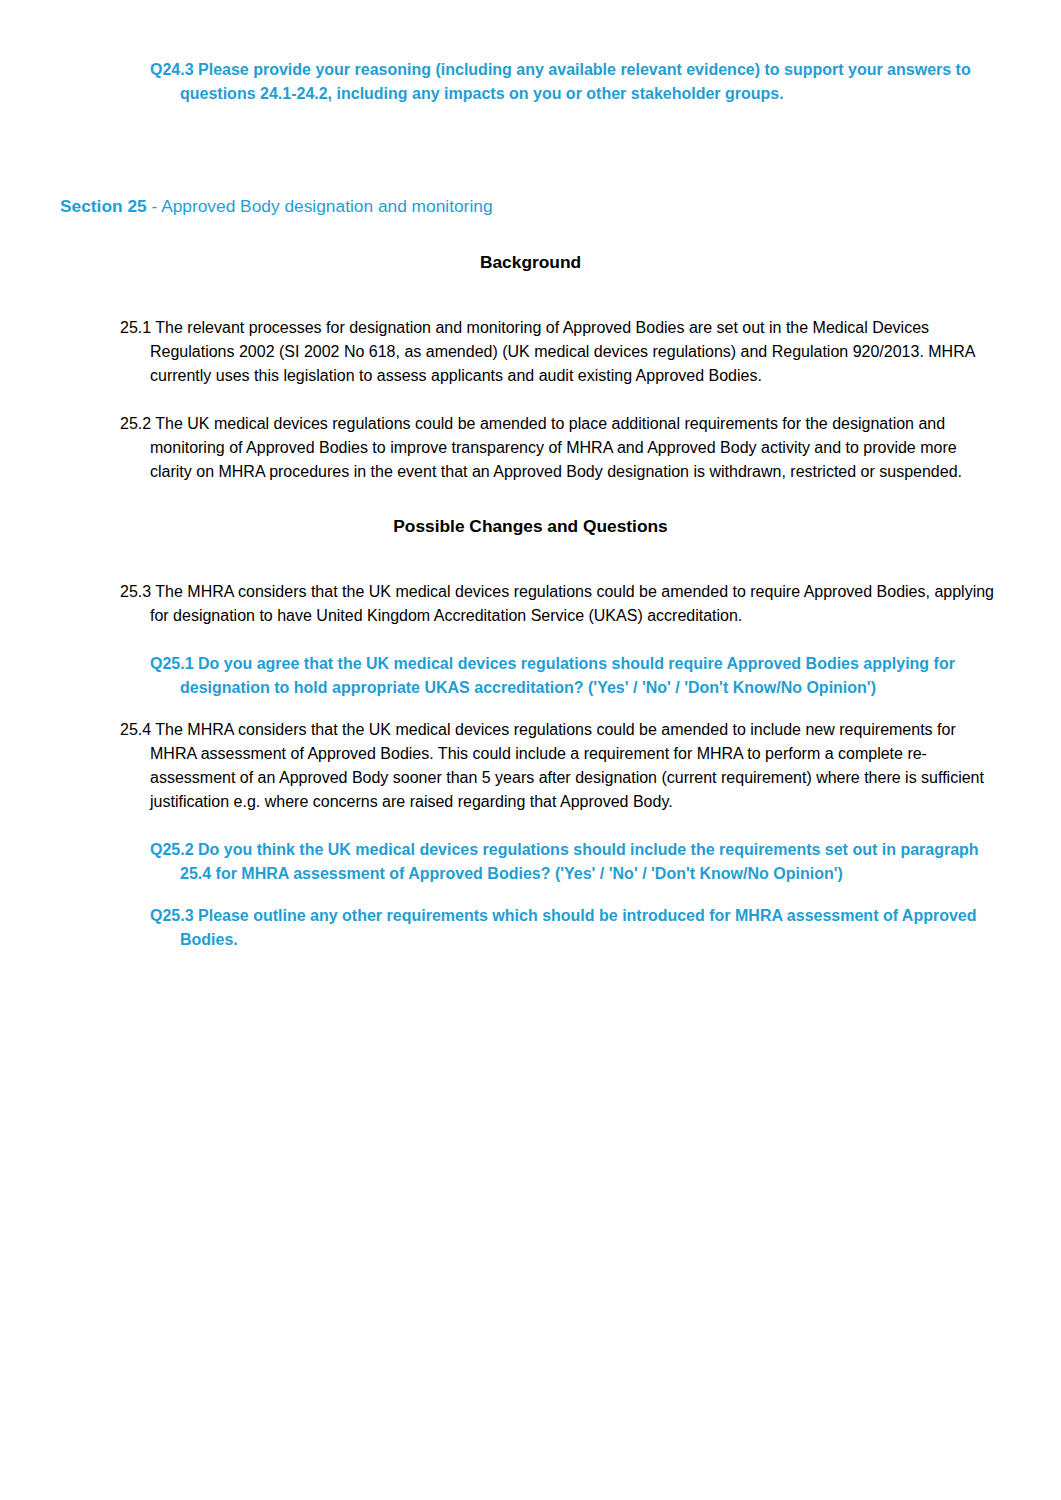Q24.3 Please provide your reasoning (including any available relevant evidence) to support your answers to questions 24.1-24.2, including any impacts on you or other stakeholder groups.
Section 25 - Approved Body designation and monitoring
Background
25.1 The relevant processes for designation and monitoring of Approved Bodies are set out in the Medical Devices Regulations 2002 (SI 2002 No 618, as amended) (UK medical devices regulations) and Regulation 920/2013. MHRA currently uses this legislation to assess applicants and audit existing Approved Bodies.
25.2 The UK medical devices regulations could be amended to place additional requirements for the designation and monitoring of Approved Bodies to improve transparency of MHRA and Approved Body activity and to provide more clarity on MHRA procedures in the event that an Approved Body designation is withdrawn, restricted or suspended.
Possible Changes and Questions
25.3 The MHRA considers that the UK medical devices regulations could be amended to require Approved Bodies, applying for designation to have United Kingdom Accreditation Service (UKAS) accreditation.
Q25.1 Do you agree that the UK medical devices regulations should require Approved Bodies applying for designation to hold appropriate UKAS accreditation? ('Yes' / 'No' / 'Don't Know/No Opinion')
25.4 The MHRA considers that the UK medical devices regulations could be amended to include new requirements for MHRA assessment of Approved Bodies. This could include a requirement for MHRA to perform a complete re-assessment of an Approved Body sooner than 5 years after designation (current requirement) where there is sufficient justification e.g. where concerns are raised regarding that Approved Body.
Q25.2 Do you think the UK medical devices regulations should include the requirements set out in paragraph 25.4 for MHRA assessment of Approved Bodies? ('Yes' / 'No' / 'Don't Know/No Opinion')
Q25.3 Please outline any other requirements which should be introduced for MHRA assessment of Approved Bodies.